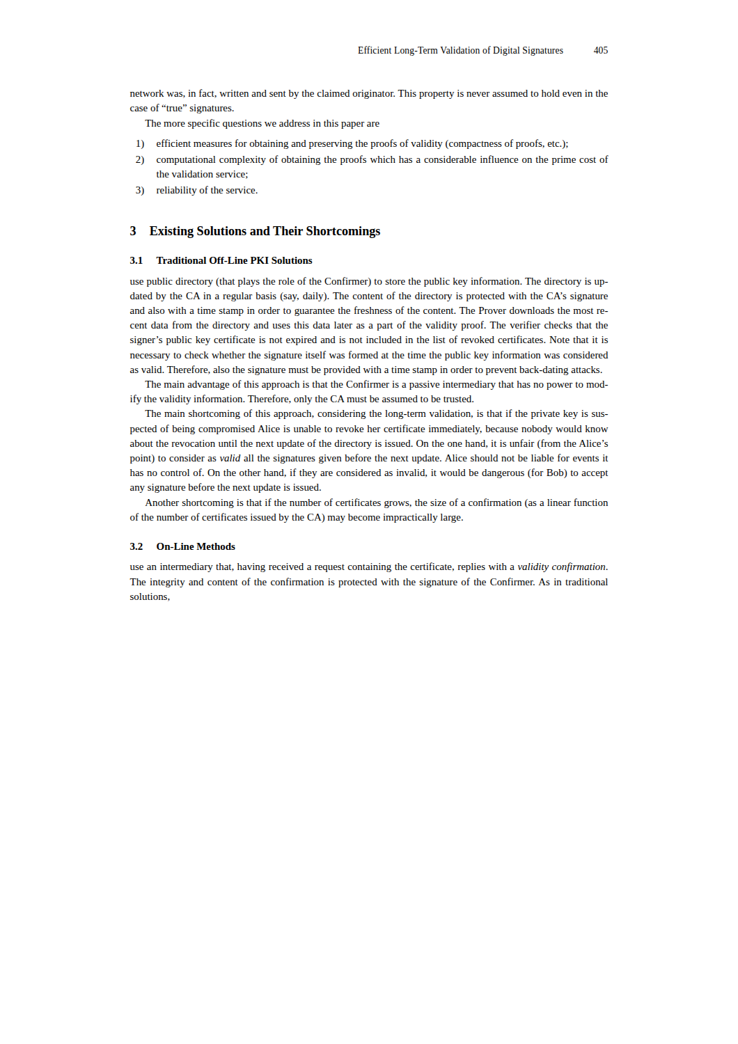Efficient Long-Term Validation of Digital Signatures 405
network was, in fact, written and sent by the claimed originator. This property is never assumed to hold even in the case of “true” signatures.
The more specific questions we address in this paper are
1) efficient measures for obtaining and preserving the proofs of validity (compactness of proofs, etc.);
2) computational complexity of obtaining the proofs which has a considerable influence on the prime cost of the validation service;
3) reliability of the service.
3 Existing Solutions and Their Shortcomings
3.1 Traditional Off-Line PKI Solutions
use public directory (that plays the role of the Confirmer) to store the public key information. The directory is updated by the CA in a regular basis (say, daily). The content of the directory is protected with the CA’s signature and also with a time stamp in order to guarantee the freshness of the content. The Prover downloads the most recent data from the directory and uses this data later as a part of the validity proof. The verifier checks that the signer’s public key certificate is not expired and is not included in the list of revoked certificates. Note that it is necessary to check whether the signature itself was formed at the time the public key information was considered as valid. Therefore, also the signature must be provided with a time stamp in order to prevent back-dating attacks.
The main advantage of this approach is that the Confirmer is a passive intermediary that has no power to modify the validity information. Therefore, only the CA must be assumed to be trusted.
The main shortcoming of this approach, considering the long-term validation, is that if the private key is suspected of being compromised Alice is unable to revoke her certificate immediately, because nobody would know about the revocation until the next update of the directory is issued. On the one hand, it is unfair (from the Alice’s point) to consider as valid all the signatures given before the next update. Alice should not be liable for events it has no control of. On the other hand, if they are considered as invalid, it would be dangerous (for Bob) to accept any signature before the next update is issued.
Another shortcoming is that if the number of certificates grows, the size of a confirmation (as a linear function of the number of certificates issued by the CA) may become impractically large.
3.2 On-Line Methods
use an intermediary that, having received a request containing the certificate, replies with a validity confirmation. The integrity and content of the confirmation is protected with the signature of the Confirmer. As in traditional solutions,